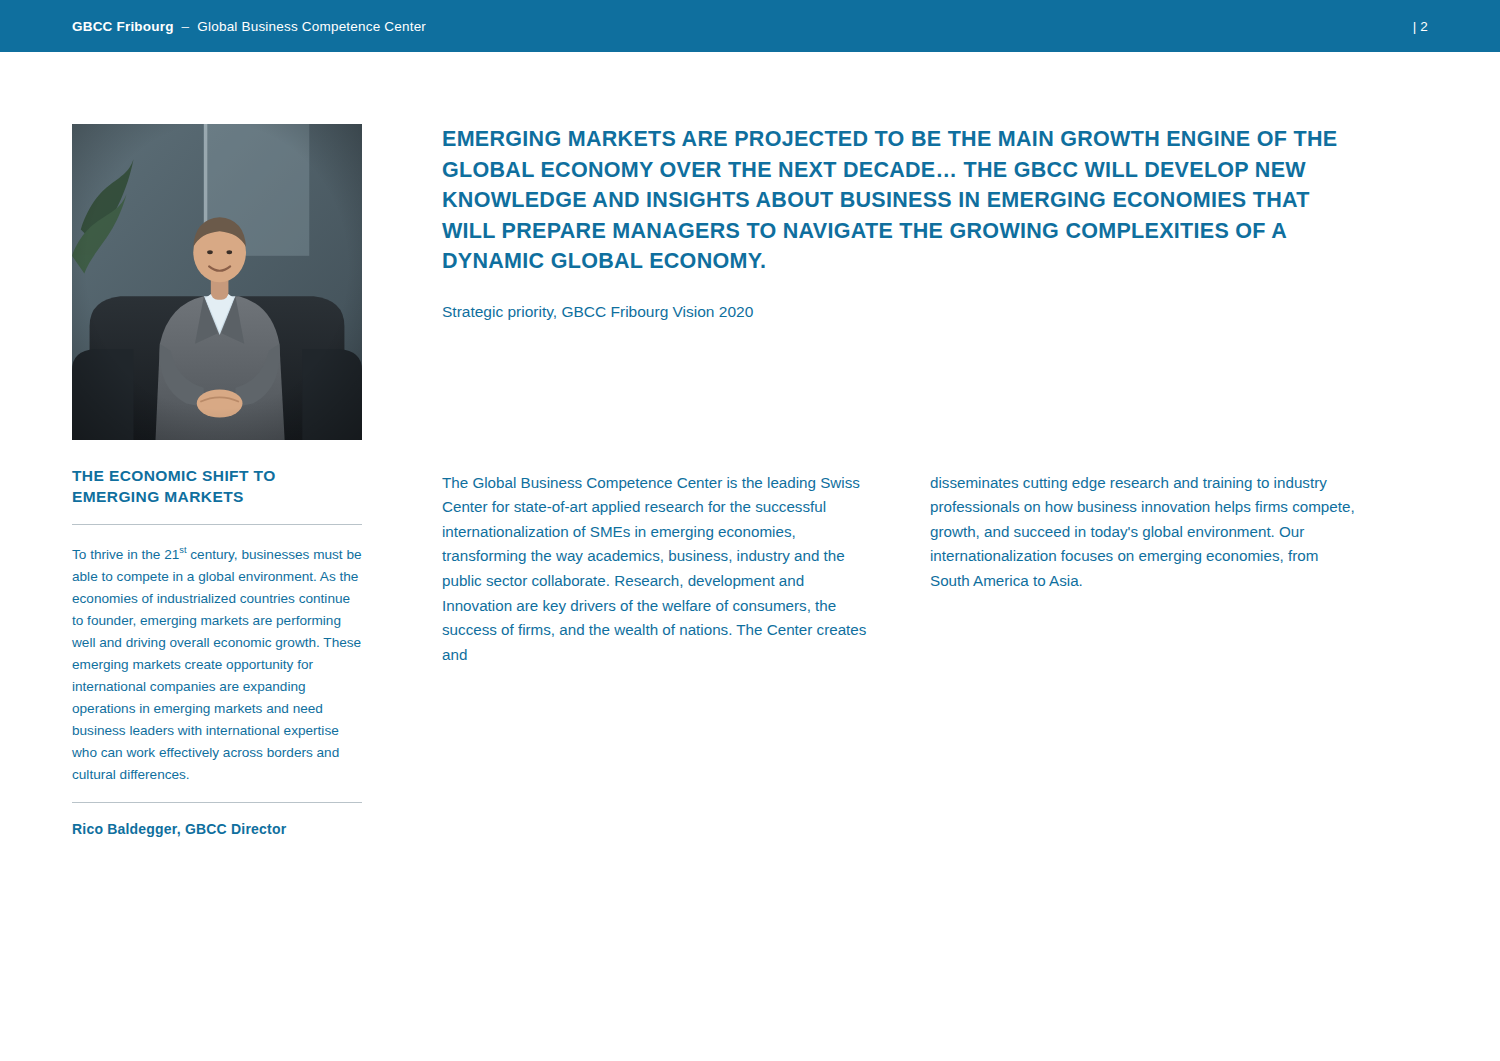GBCC Fribourg – Global Business Competence Center
| 2
THE ECONOMIC SHIFT TO
EMERGING MARKETS
To thrive in the 21st century, businesses must be able to compete in a global environment. As the economies of industrialized countries continue to founder, emerging markets are performing well and driving overall economic growth. These emerging markets create opportunity for international companies are expanding operations in emerging markets and need business leaders with international expertise who can work effectively across borders and cultural differences.
Rico Baldegger, GBCC Director
EMERGING MARKETS ARE PROJECTED TO BE THE MAIN GROWTH ENGINE OF THE GLOBAL ECONOMY OVER THE NEXT DECADE… THE GBCC WILL DEVELOP NEW KNOWLEDGE AND INSIGHTS ABOUT BUSINESS IN EMERGING ECONOMIES THAT WILL PREPARE MANAGERS TO NAVIGATE THE GROWING COMPLEXITIES OF A DYNAMIC GLOBAL ECONOMY.
Strategic priority, GBCC Fribourg Vision 2020
The Global Business Competence Center is the leading Swiss Center for state-of-art applied research for the successful internationalization of SMEs in emerging economies, transforming the way academics, business, industry and the public sector collaborate. Research, development and Innovation are key drivers of the welfare of consumers, the success of firms, and the wealth of nations. The Center creates and
disseminates cutting edge research and training to industry professionals on how business innovation helps firms compete, growth, and succeed in today's global environment. Our internationalization focuses on emerging economies, from South America to Asia.